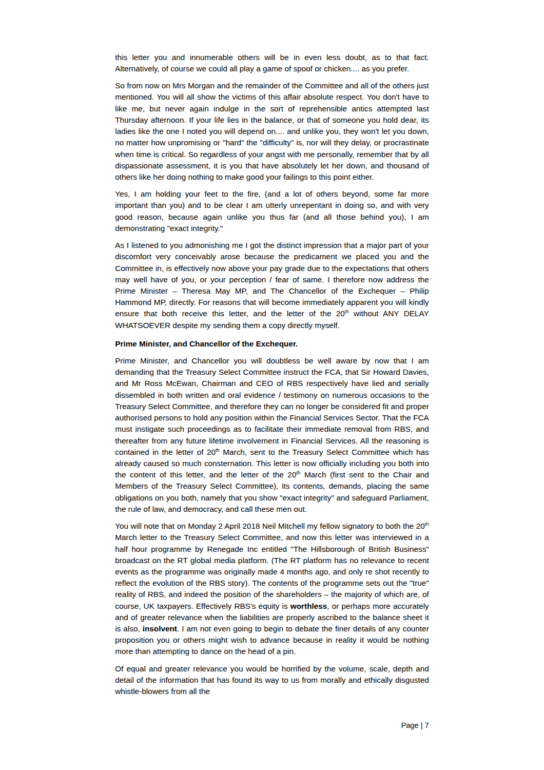this letter you and innumerable others will be in even less doubt, as to that fact. Alternatively, of course we could all play a game of spoof or chicken.... as you prefer.
So from now on Mrs Morgan and the remainder of the Committee and all of the others just mentioned. You will all show the victims of this affair absolute respect. You don't have to like me, but never again indulge in the sort of reprehensible antics attempted last Thursday afternoon. If your life lies in the balance, or that of someone you hold dear, its ladies like the one I noted you will depend on.... and unlike you, they won't let you down, no matter how unpromising or "hard" the "difficulty" is, nor will they delay, or procrastinate when time is critical. So regardless of your angst with me personally, remember that by all dispassionate assessment, it is you that have absolutely let her down, and thousand of others like her doing nothing to make good your failings to this point either.
Yes, I am holding your feet to the fire, (and a lot of others beyond, some far more important than you) and to be clear I am utterly unrepentant in doing so, and with very good reason, because again unlike you thus far (and all those behind you), I am demonstrating "exact integrity."
As I listened to you admonishing me I got the distinct impression that a major part of your discomfort very conceivably arose because the predicament we placed you and the Committee in, is effectively now above your pay grade due to the expectations that others may well have of you, or your perception / fear of same. I therefore now address the Prime Minister – Theresa May MP, and The Chancellor of the Exchequer – Philip Hammond MP, directly. For reasons that will become immediately apparent you will kindly ensure that both receive this letter, and the letter of the 20th without ANY DELAY WHATSOEVER despite my sending them a copy directly myself.
Prime Minister, and Chancellor of the Exchequer.
Prime Minister, and Chancellor you will doubtless be well aware by now that I am demanding that the Treasury Select Committee instruct the FCA, that Sir Howard Davies, and Mr Ross McEwan, Chairman and CEO of RBS respectively have lied and serially dissembled in both written and oral evidence / testimony on numerous occasions to the Treasury Select Committee, and therefore they can no longer be considered fit and proper authorised persons to hold any position within the Financial Services Sector. That the FCA must instigate such proceedings as to facilitate their immediate removal from RBS, and thereafter from any future lifetime involvement in Financial Services. All the reasoning is contained in the letter of 20th March, sent to the Treasury Select Committee which has already caused so much consternation. This letter is now officially including you both into the content of this letter, and the letter of the 20th March (first sent to the Chair and Members of the Treasury Select Committee), its contents, demands, placing the same obligations on you both, namely that you show "exact integrity" and safeguard Parliament, the rule of law, and democracy, and call these men out.
You will note that on Monday 2 April 2018 Neil Mitchell my fellow signatory to both the 20th March letter to the Treasury Select Committee, and now this letter was interviewed in a half hour programme by Renegade Inc entitled "The Hillsborough of British Business" broadcast on the RT global media platform. (The RT platform has no relevance to recent events as the programme was originally made 4 months ago, and only re shot recently to reflect the evolution of the RBS story). The contents of the programme sets out the "true" reality of RBS, and indeed the position of the shareholders – the majority of which are, of course, UK taxpayers. Effectively RBS's equity is worthless, or perhaps more accurately and of greater relevance when the liabilities are properly ascribed to the balance sheet it is also, insolvent. I am not even going to begin to debate the finer details of any counter proposition you or others might wish to advance because in reality it would be nothing more than attempting to dance on the head of a pin.
Of equal and greater relevance you would be horrified by the volume, scale, depth and detail of the information that has found its way to us from morally and ethically disgusted whistle-blowers from all the
Page | 7